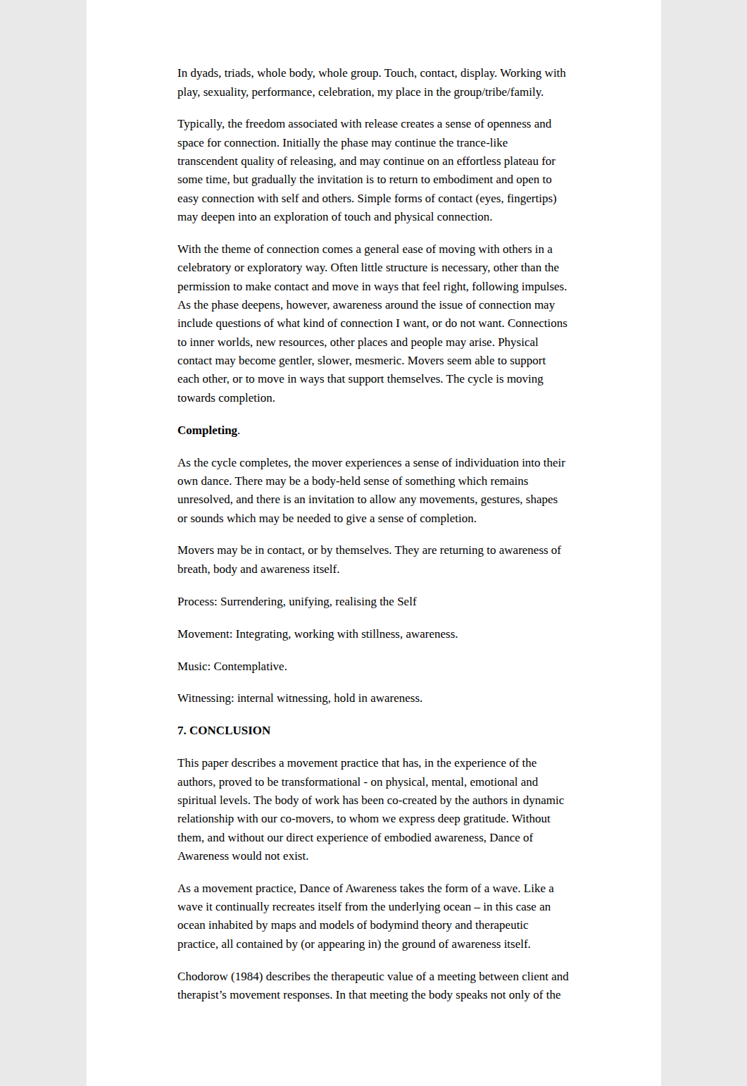In dyads, triads, whole body, whole group. Touch, contact, display. Working with play, sexuality, performance, celebration, my place in the group/tribe/family.
Typically, the freedom associated with release creates a sense of openness and space for connection. Initially the phase may continue the trance-like transcendent quality of releasing, and may continue on an effortless plateau for some time, but gradually the invitation is to return to embodiment and open to easy connection with self and others. Simple forms of contact (eyes, fingertips) may deepen into an exploration of touch and physical connection.
With the theme of connection comes a general ease of moving with others in a celebratory or exploratory way. Often little structure is necessary, other than the permission to make contact and move in ways that feel right, following impulses. As the phase deepens, however, awareness around the issue of connection may include questions of what kind of connection I want, or do not want. Connections to inner worlds, new resources, other places and people may arise. Physical contact may become gentler, slower, mesmeric. Movers seem able to support each other, or to move in ways that support themselves. The cycle is moving towards completion.
Completing.
As the cycle completes, the mover experiences a sense of individuation into their own dance. There may be a body-held sense of something which remains unresolved, and there is an invitation to allow any movements, gestures, shapes or sounds which may be needed to give a sense of completion.
Movers may be in contact, or by themselves. They are returning to awareness of breath, body and awareness itself.
Process: Surrendering, unifying, realising the Self
Movement: Integrating, working with stillness, awareness.
Music: Contemplative.
Witnessing: internal witnessing, hold in awareness.
7. CONCLUSION
This paper describes a movement practice that has, in the experience of the authors, proved to be transformational - on physical, mental, emotional and spiritual levels. The body of work has been co-created by the authors in dynamic relationship with our co-movers, to whom we express deep gratitude. Without them, and without our direct experience of embodied awareness, Dance of Awareness would not exist.
As a movement practice, Dance of Awareness takes the form of a wave. Like a wave it continually recreates itself from the underlying ocean – in this case an ocean inhabited by maps and models of bodymind theory and therapeutic practice, all contained by (or appearing in) the ground of awareness itself.
Chodorow (1984) describes the therapeutic value of a meeting between client and therapist’s movement responses. In that meeting the body speaks not only of the